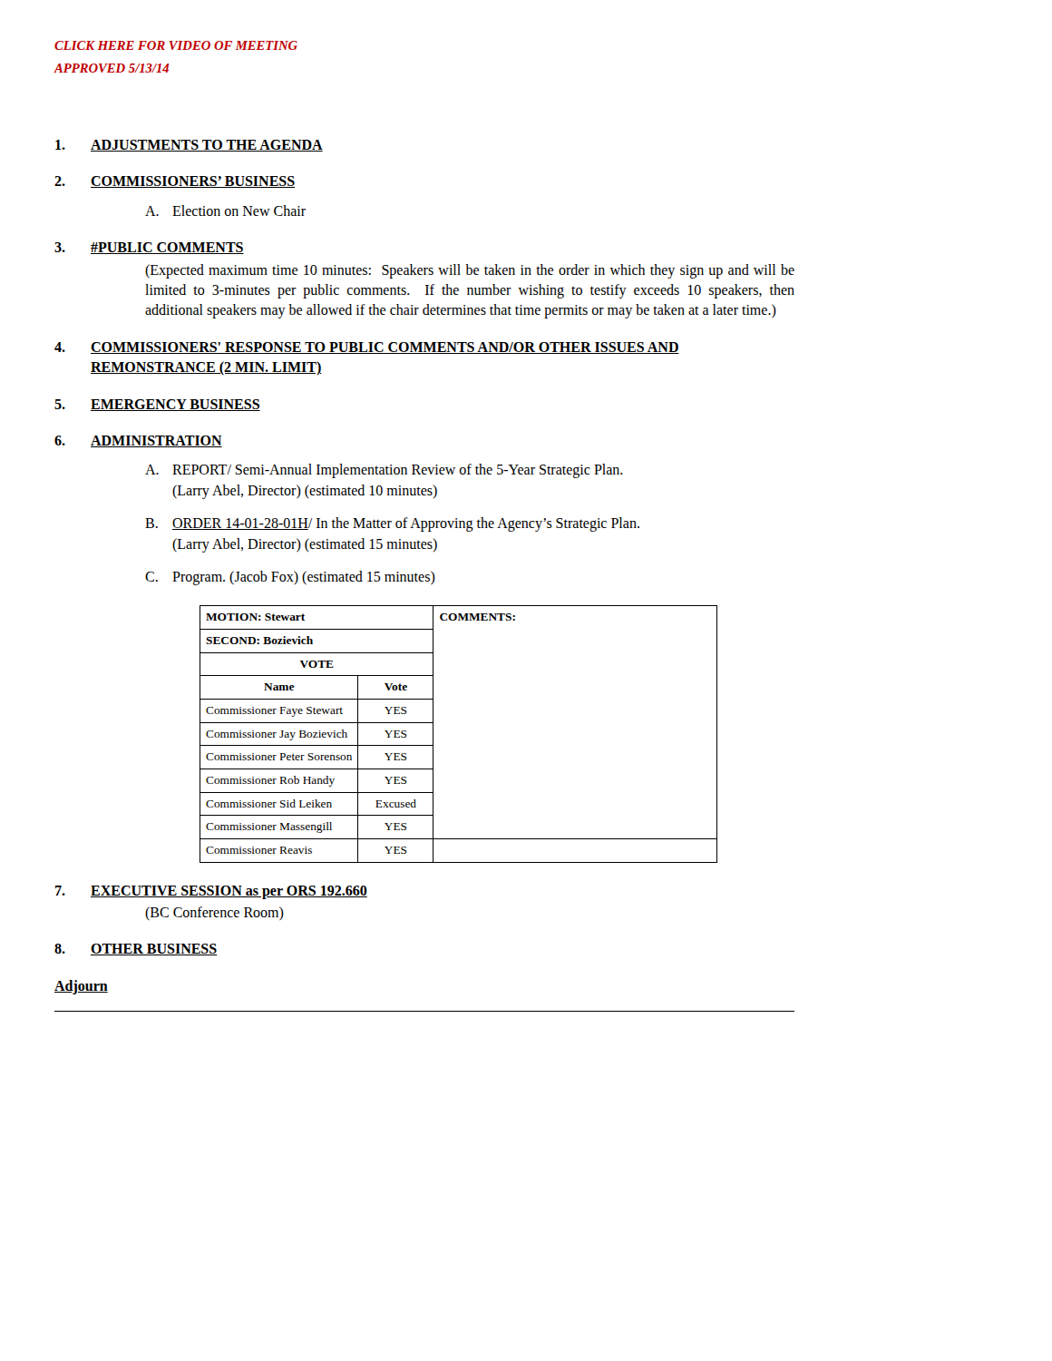CLICK HERE FOR VIDEO OF MEETING
APPROVED 5/13/14
Adjustments to the Agenda
Commissioners’ Business
A. Election on New Chair
#PUBLIC COMMENTS
(Expected maximum time 10 minutes: Speakers will be taken in the order in which they sign up and will be limited to 3-minutes per public comments. If the number wishing to testify exceeds 10 speakers, then additional speakers may be allowed if the chair determines that time permits or may be taken at a later time.)
Commissioners' Response to Public Comments and/or Other Issues and Remonstrance (2 min. limit)
Emergency Business
Administration
A. REPORT/ Semi-Annual Implementation Review of the 5-Year Strategic Plan.
(Larry Abel, Director) (estimated 10 minutes)
B. ORDER 14-01-28-01H/ In the Matter of Approving the Agency’s Strategic Plan.
(Larry Abel, Director) (estimated 15 minutes)
C. Program. (Jacob Fox) (estimated 15 minutes)
| MOTION: Stewart | COMMENTS: |
| SECOND: Bozievich |
| VOTE |
| Name | Vote |
| Commissioner Faye Stewart | YES |
| Commissioner Jay Bozievich | YES |
| Commissioner Peter Sorenson | YES |
| Commissioner Rob Handy | YES |
| Commissioner Sid Leiken | Excused |
| Commissioner Massengill | YES |
| Commissioner Reavis | YES | |
EXECUTIVE SESSION as per ORS 192.660
(BC Conference Room)
Other Business
Adjourn